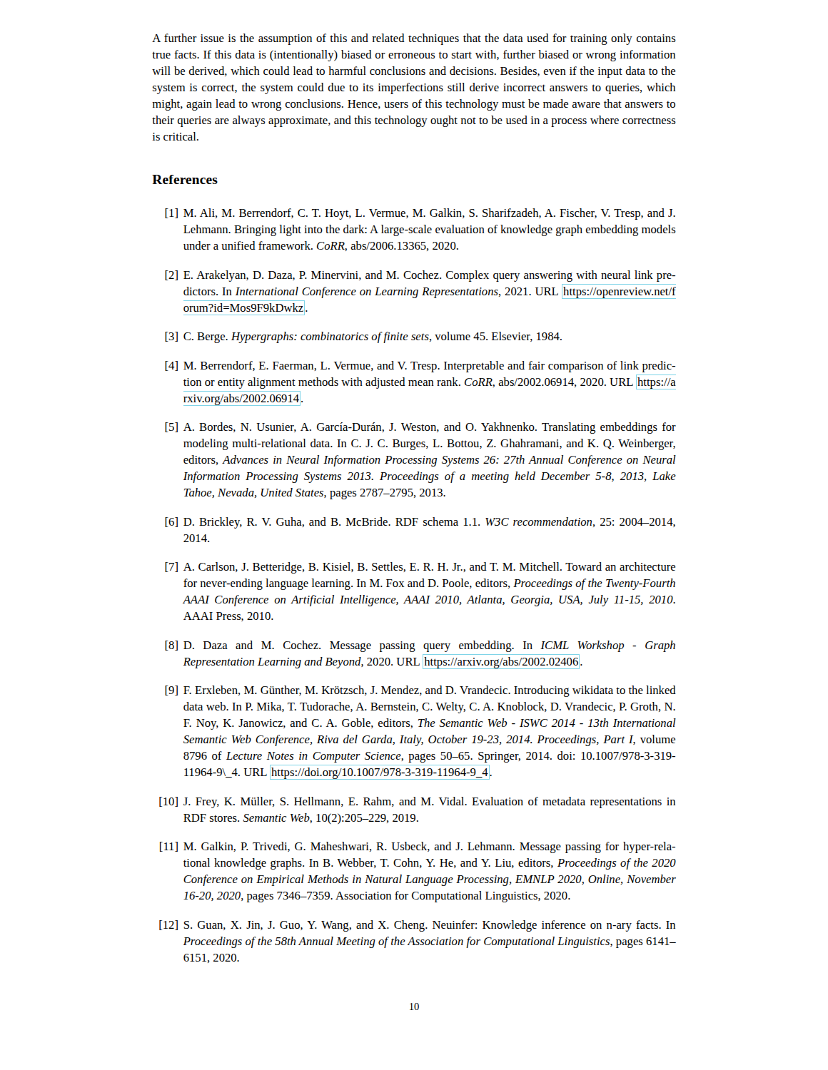A further issue is the assumption of this and related techniques that the data used for training only contains true facts. If this data is (intentionally) biased or erroneous to start with, further biased or wrong information will be derived, which could lead to harmful conclusions and decisions. Besides, even if the input data to the system is correct, the system could due to its imperfections still derive incorrect answers to queries, which might, again lead to wrong conclusions. Hence, users of this technology must be made aware that answers to their queries are always approximate, and this technology ought not to be used in a process where correctness is critical.
References
M. Ali, M. Berrendorf, C. T. Hoyt, L. Vermue, M. Galkin, S. Sharifzadeh, A. Fischer, V. Tresp, and J. Lehmann. Bringing light into the dark: A large-scale evaluation of knowledge graph embedding models under a unified framework. CoRR, abs/2006.13365, 2020.
E. Arakelyan, D. Daza, P. Minervini, and M. Cochez. Complex query answering with neural link predictors. In International Conference on Learning Representations, 2021. URL https://openreview.net/forum?id=Mos9F9kDwkz.
C. Berge. Hypergraphs: combinatorics of finite sets, volume 45. Elsevier, 1984.
M. Berrendorf, E. Faerman, L. Vermue, and V. Tresp. Interpretable and fair comparison of link prediction or entity alignment methods with adjusted mean rank. CoRR, abs/2002.06914, 2020. URL https://arxiv.org/abs/2002.06914.
A. Bordes, N. Usunier, A. García-Durán, J. Weston, and O. Yakhnenko. Translating embeddings for modeling multi-relational data. In C. J. C. Burges, L. Bottou, Z. Ghahramani, and K. Q. Weinberger, editors, Advances in Neural Information Processing Systems 26: 27th Annual Conference on Neural Information Processing Systems 2013. Proceedings of a meeting held December 5-8, 2013, Lake Tahoe, Nevada, United States, pages 2787–2795, 2013.
D. Brickley, R. V. Guha, and B. McBride. RDF schema 1.1. W3C recommendation, 25: 2004–2014, 2014.
A. Carlson, J. Betteridge, B. Kisiel, B. Settles, E. R. H. Jr., and T. M. Mitchell. Toward an architecture for never-ending language learning. In M. Fox and D. Poole, editors, Proceedings of the Twenty-Fourth AAAI Conference on Artificial Intelligence, AAAI 2010, Atlanta, Georgia, USA, July 11-15, 2010. AAAI Press, 2010.
D. Daza and M. Cochez. Message passing query embedding. In ICML Workshop - Graph Representation Learning and Beyond, 2020. URL https://arxiv.org/abs/2002.02406.
F. Erxleben, M. Günther, M. Krötzsch, J. Mendez, and D. Vrandecic. Introducing wikidata to the linked data web. In P. Mika, T. Tudorache, A. Bernstein, C. Welty, C. A. Knoblock, D. Vrandecic, P. Groth, N. F. Noy, K. Janowicz, and C. A. Goble, editors, The Semantic Web - ISWC 2014 - 13th International Semantic Web Conference, Riva del Garda, Italy, October 19-23, 2014. Proceedings, Part I, volume 8796 of Lecture Notes in Computer Science, pages 50–65. Springer, 2014. doi: 10.1007/978-3-319-11964-9\_4. URL https://doi.org/10.1007/978-3-319-11964-9_4.
J. Frey, K. Müller, S. Hellmann, E. Rahm, and M. Vidal. Evaluation of metadata representations in RDF stores. Semantic Web, 10(2):205–229, 2019.
M. Galkin, P. Trivedi, G. Maheshwari, R. Usbeck, and J. Lehmann. Message passing for hyper-relational knowledge graphs. In B. Webber, T. Cohn, Y. He, and Y. Liu, editors, Proceedings of the 2020 Conference on Empirical Methods in Natural Language Processing, EMNLP 2020, Online, November 16-20, 2020, pages 7346–7359. Association for Computational Linguistics, 2020.
S. Guan, X. Jin, J. Guo, Y. Wang, and X. Cheng. Neuinfer: Knowledge inference on n-ary facts. In Proceedings of the 58th Annual Meeting of the Association for Computational Linguistics, pages 6141–6151, 2020.
10